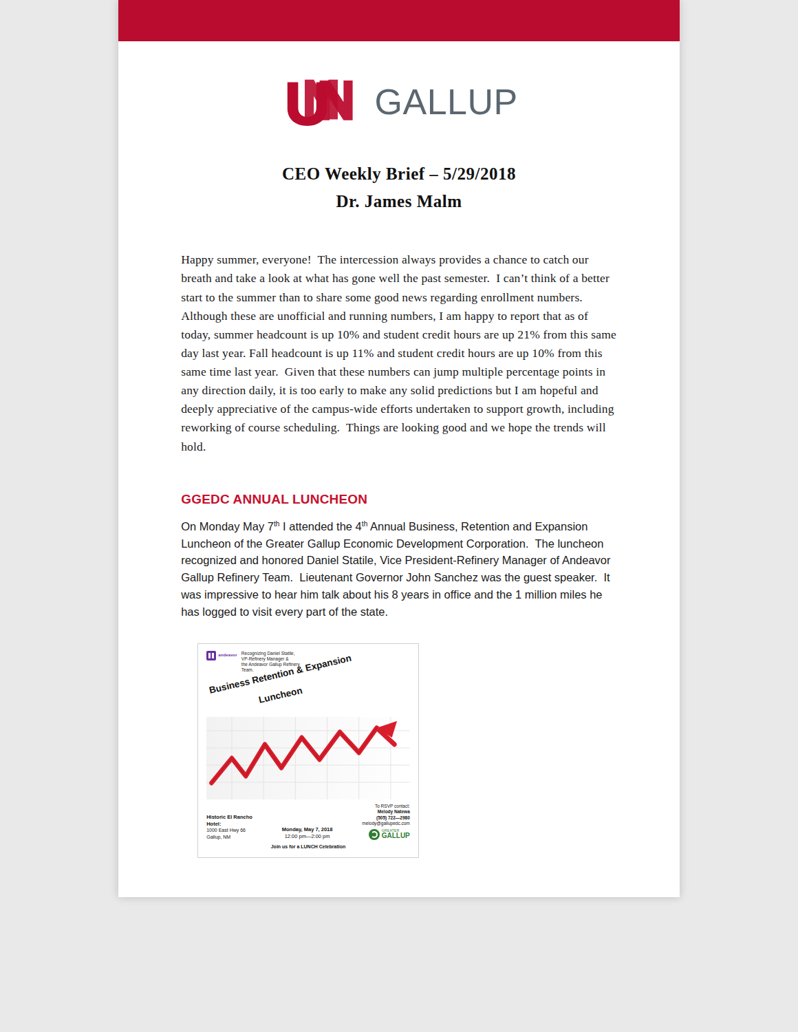GALLUP
CEO Weekly Brief – 5/29/2018
Dr. James Malm
Happy summer, everyone! The intercession always provides a chance to catch our breath and take a look at what has gone well the past semester. I can’t think of a better start to the summer than to share some good news regarding enrollment numbers. Although these are unofficial and running numbers, I am happy to report that as of today, summer headcount is up 10% and student credit hours are up 21% from this same day last year. Fall headcount is up 11% and student credit hours are up 10% from this same time last year. Given that these numbers can jump multiple percentage points in any direction daily, it is too early to make any solid predictions but I am hopeful and deeply appreciative of the campus-wide efforts undertaken to support growth, including reworking of course scheduling. Things are looking good and we hope the trends will hold.
GGEDC ANNUAL LUNCHEON
On Monday May 7th I attended the 4th Annual Business, Retention and Expansion Luncheon of the Greater Gallup Economic Development Corporation. The luncheon recognized and honored Daniel Statile, Vice President-Refinery Manager of Andeavor Gallup Refinery Team. Lieutenant Governor John Sanchez was the guest speaker. It was impressive to hear him talk about his 8 years in office and the 1 million miles he has logged to visit every part of the state.
andeavor
Recognizing Daniel Statile,
VP-Refinery Manager &
the Andeavor Gallup Refinery
Team.
Business Retention & Expansion Luncheon
Historic El Rancho
Hotel:
1000 East Hwy 66
Gallup, NM
Monday, May 7, 2018
12:00 pm—2:00 pm
To RSVP contact:
Melody Natewa
(505) 722—2980
melody@gallupedc.com
GREATER GALLUP
Join us for a LUNCH Celebration